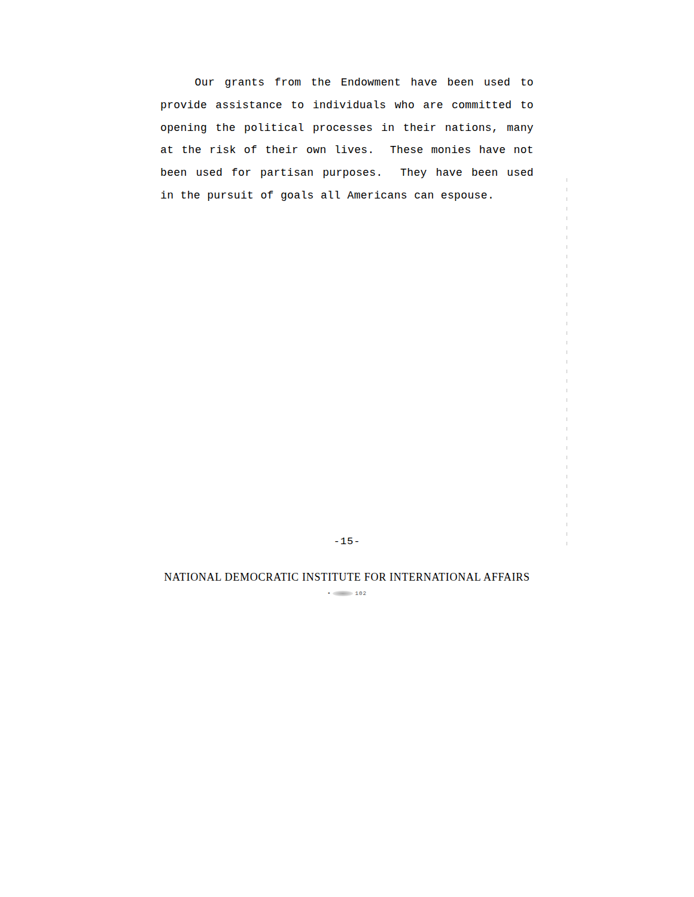Our grants from the Endowment have been used to provide assistance to individuals who are committed to opening the political processes in their nations, many at the risk of their own lives. These monies have not been used for partisan purposes. They have been used in the pursuit of goals all Americans can espouse.
-15-
NATIONAL DEMOCRATIC INSTITUTE FOR INTERNATIONAL AFFAIRS
• 102